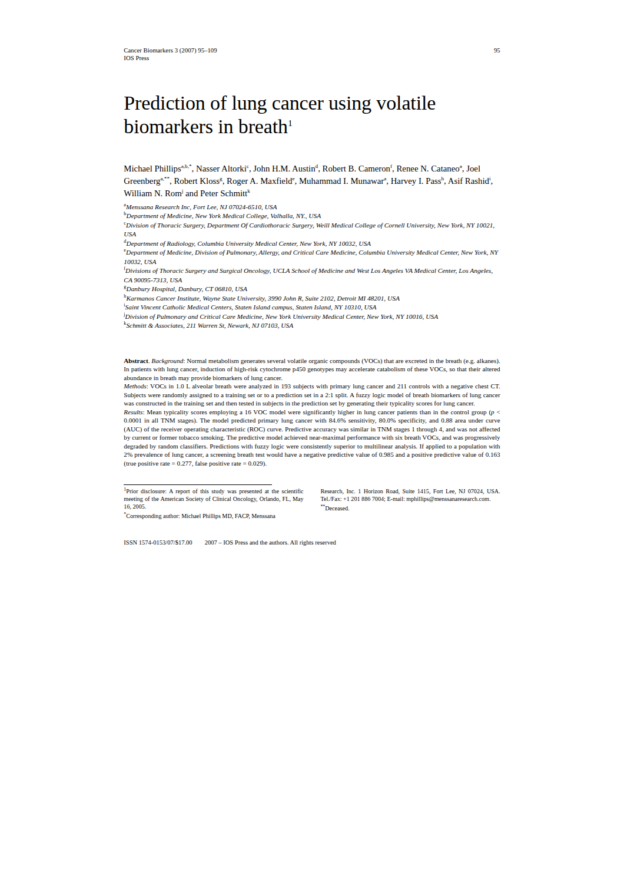Cancer Biomarkers 3 (2007) 95–109
IOS Press
95
Prediction of lung cancer using volatile
biomarkers in breath1
Michael Phillipsa,b,*, Nasser Altorkic, John H.M. Austind, Robert B. Cameronf, Renee N. Cataneoa, Joel Greenberga,**, Robert Klossg, Roger A. Maxfielde, Muhammad I. Munawara, Harvey I. Passh, Asif Rashidi, William N. Romj and Peter Schmittk
aMenssana Research Inc, Fort Lee, NJ 07024-6510, USA
bDepartment of Medicine, New York Medical College, Valhalla, NY., USA
cDivision of Thoracic Surgery, Department Of Cardiothoracic Surgery, Weill Medical College of Cornell University, New York, NY 10021, USA
dDepartment of Radiology, Columbia University Medical Center, New York, NY 10032, USA
eDepartment of Medicine, Division of Pulmonary, Allergy, and Critical Care Medicine, Columbia University Medical Center, New York, NY 10032, USA
fDivisions of Thoracic Surgery and Surgical Oncology, UCLA School of Medicine and West Los Angeles VA Medical Center, Los Angeles, CA 90095-7313, USA
gDanbury Hospital, Danbury, CT 06810, USA
hKarmanos Cancer Institute, Wayne State University, 3990 John R, Suite 2102, Detroit MI 48201, USA
iSaint Vincent Catholic Medical Centers, Staten Island campus, Staten Island, NY 10310, USA
jDivision of Pulmonary and Critical Care Medicine, New York University Medical Center, New York, NY 10016, USA
kSchmitt & Associates, 211 Warren St, Newark, NJ 07103, USA
Abstract. Background: Normal metabolism generates several volatile organic compounds (VOCs) that are excreted in the breath (e.g. alkanes). In patients with lung cancer, induction of high-risk cytochrome p450 genotypes may accelerate catabolism of these VOCs, so that their altered abundance in breath may provide biomarkers of lung cancer.
Methods: VOCs in 1.0 L alveolar breath were analyzed in 193 subjects with primary lung cancer and 211 controls with a negative chest CT. Subjects were randomly assigned to a training set or to a prediction set in a 2:1 split. A fuzzy logic model of breath biomarkers of lung cancer was constructed in the training set and then tested in subjects in the prediction set by generating their typicality scores for lung cancer.
Results: Mean typicality scores employing a 16 VOC model were significantly higher in lung cancer patients than in the control group (p < 0.0001 in all TNM stages). The model predicted primary lung cancer with 84.6% sensitivity, 80.0% specificity, and 0.88 area under curve (AUC) of the receiver operating characteristic (ROC) curve. Predictive accuracy was similar in TNM stages 1 through 4, and was not affected by current or former tobacco smoking. The predictive model achieved near-maximal performance with six breath VOCs, and was progressively degraded by random classifiers. Predictions with fuzzy logic were consistently superior to multilinear analysis. If applied to a population with 2% prevalence of lung cancer, a screening breath test would have a negative predictive value of 0.985 and a positive predictive value of 0.163 (true positive rate = 0.277, false positive rate = 0.029).
1Prior disclosure: A report of this study was presented at the scientific meeting of the American Society of Clinical Oncology, Orlando, FL, May 16, 2005.
*Corresponding author: Michael Phillips MD, FACP, Menssana
Research, Inc. 1 Horizon Road, Suite 1415, Fort Lee, NJ 07024, USA. Tel./Fax: +1 201 886 7004; E-mail: mphillips@menssanaresearch.com.
**Deceased.
ISSN 1574-0153/07/$17.00 2007 – IOS Press and the authors. All rights reserved